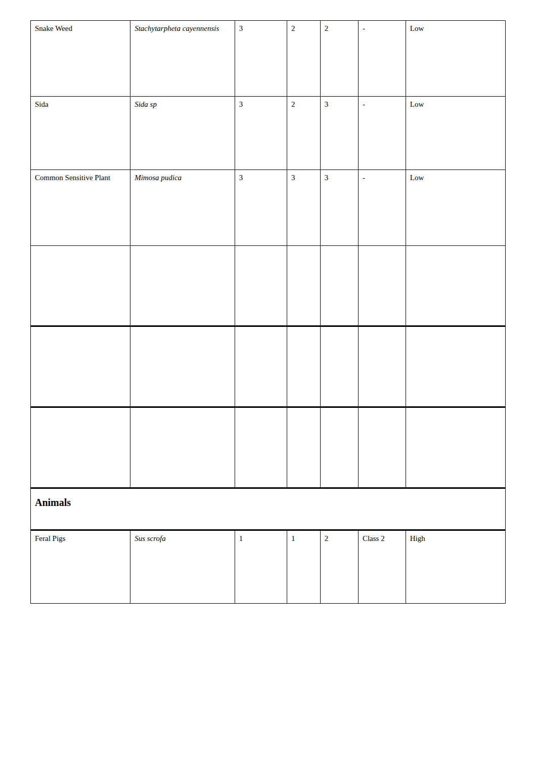| Snake Weed | Stachytarpheta cayennensis | 3 | 2 | 2 | - | Low |
| Sida | Sida sp | 3 | 2 | 3 | - | Low |
| Common Sensitive Plant | Mimosa pudica | 3 | 3 | 3 | - | Low |
| Animals |
| Feral Pigs | Sus scrofa | 1 | 1 | 2 | Class 2 | High |